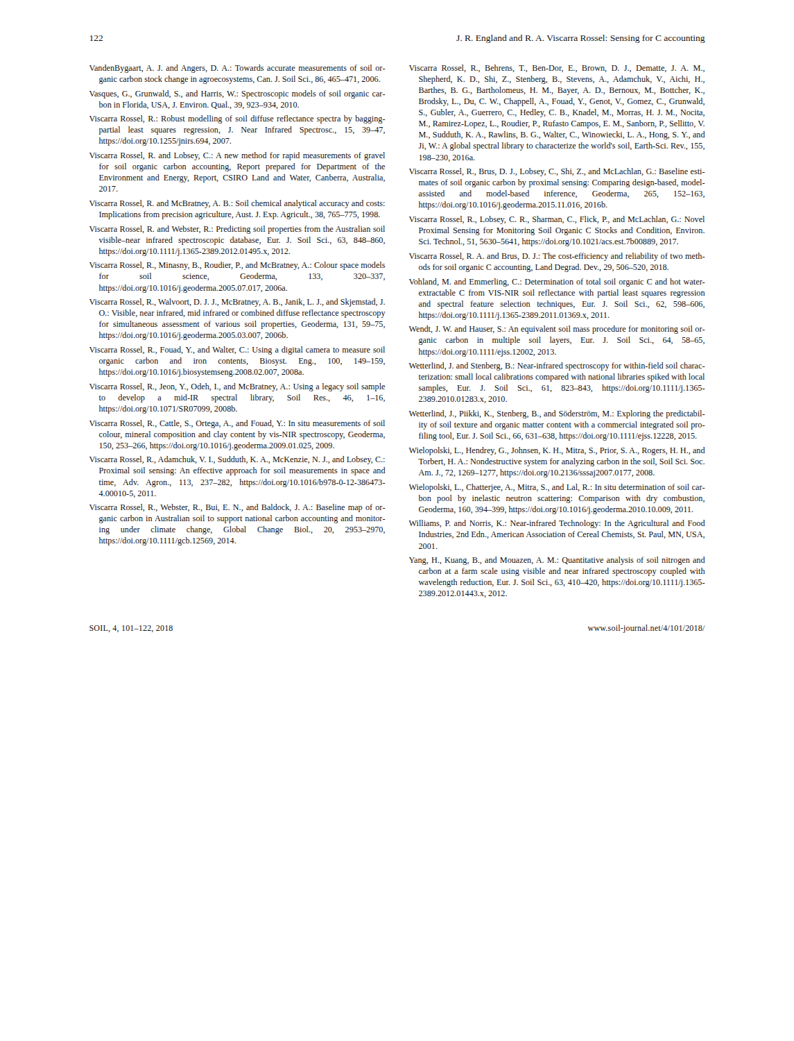122 J. R. England and R. A. Viscarra Rossel: Sensing for C accounting
VandenBygaart, A. J. and Angers, D. A.: Towards accurate measurements of soil organic carbon stock change in agroecosystems, Can. J. Soil Sci., 86, 465–471, 2006.
Vasques, G., Grunwald, S., and Harris, W.: Spectroscopic models of soil organic carbon in Florida, USA, J. Environ. Qual., 39, 923–934, 2010.
Viscarra Rossel, R.: Robust modelling of soil diffuse reflectance spectra by bagging-partial least squares regression, J. Near Infrared Spectrosc., 15, 39–47, https://doi.org/10.1255/jnirs.694, 2007.
Viscarra Rossel, R. and Lobsey, C.: A new method for rapid measurements of gravel for soil organic carbon accounting, Report prepared for Department of the Environment and Energy, Report, CSIRO Land and Water, Canberra, Australia, 2017.
Viscarra Rossel, R. and McBratney, A. B.: Soil chemical analytical accuracy and costs: Implications from precision agriculture, Aust. J. Exp. Agricult., 38, 765–775, 1998.
Viscarra Rossel, R. and Webster, R.: Predicting soil properties from the Australian soil visible–near infrared spectroscopic database, Eur. J. Soil Sci., 63, 848–860, https://doi.org/10.1111/j.1365-2389.2012.01495.x, 2012.
Viscarra Rossel, R., Minasny, B., Roudier, P., and McBratney, A.: Colour space models for soil science, Geoderma, 133, 320–337, https://doi.org/10.1016/j.geoderma.2005.07.017, 2006a.
Viscarra Rossel, R., Walvoort, D. J. J., McBratney, A. B., Janik, L. J., and Skjemstad, J. O.: Visible, near infrared, mid infrared or combined diffuse reflectance spectroscopy for simultaneous assessment of various soil properties, Geoderma, 131, 59–75, https://doi.org/10.1016/j.geoderma.2005.03.007, 2006b.
Viscarra Rossel, R., Fouad, Y., and Walter, C.: Using a digital camera to measure soil organic carbon and iron contents, Biosyst. Eng., 100, 149–159, https://doi.org/10.1016/j.biosystemseng.2008.02.007, 2008a.
Viscarra Rossel, R., Jeon, Y., Odeh, I., and McBratney, A.: Using a legacy soil sample to develop a mid-IR spectral library, Soil Res., 46, 1–16, https://doi.org/10.1071/SR07099, 2008b.
Viscarra Rossel, R., Cattle, S., Ortega, A., and Fouad, Y.: In situ measurements of soil colour, mineral composition and clay content by vis-NIR spectroscopy, Geoderma, 150, 253–266, https://doi.org/10.1016/j.geoderma.2009.01.025, 2009.
Viscarra Rossel, R., Adamchuk, V. I., Sudduth, K. A., McKenzie, N. J., and Lobsey, C.: Proximal soil sensing: An effective approach for soil measurements in space and time, Adv. Agron., 113, 237–282, https://doi.org/10.1016/b978-0-12-386473-4.00010-5, 2011.
Viscarra Rossel, R., Webster, R., Bui, E. N., and Baldock, J. A.: Baseline map of organic carbon in Australian soil to support national carbon accounting and monitoring under climate change, Global Change Biol., 20, 2953–2970, https://doi.org/10.1111/gcb.12569, 2014.
Viscarra Rossel, R., Behrens, T., Ben-Dor, E., Brown, D. J., Dematte, J. A. M., Shepherd, K. D., Shi, Z., Stenberg, B., Stevens, A., Adamchuk, V., Aichi, H., Barthes, B. G., Bartholomeus, H. M., Bayer, A. D., Bernoux, M., Bottcher, K., Brodsky, L., Du, C. W., Chappell, A., Fouad, Y., Genot, V., Gomez, C., Grunwald, S., Gubler, A., Guerrero, C., Hedley, C. B., Knadel, M., Morras, H. J. M., Nocita, M., Ramirez-Lopez, L., Roudier, P., Rufasto Campos, E. M., Sanborn, P., Sellitto, V. M., Sudduth, K. A., Rawlins, B. G., Walter, C., Winowiecki, L. A., Hong, S. Y., and Ji, W.: A global spectral library to characterize the world's soil, Earth-Sci. Rev., 155, 198–230, 2016a.
Viscarra Rossel, R., Brus, D. J., Lobsey, C., Shi, Z., and McLachlan, G.: Baseline estimates of soil organic carbon by proximal sensing: Comparing design-based, model-assisted and model-based inference, Geoderma, 265, 152–163, https://doi.org/10.1016/j.geoderma.2015.11.016, 2016b.
Viscarra Rossel, R., Lobsey, C. R., Sharman, C., Flick, P., and McLachlan, G.: Novel Proximal Sensing for Monitoring Soil Organic C Stocks and Condition, Environ. Sci. Technol., 51, 5630–5641, https://doi.org/10.1021/acs.est.7b00889, 2017.
Viscarra Rossel, R. A. and Brus, D. J.: The cost-efficiency and reliability of two methods for soil organic C accounting, Land Degrad. Dev., 29, 506–520, 2018.
Vohland, M. and Emmerling, C.: Determination of total soil organic C and hot water-extractable C from VIS-NIR soil reflectance with partial least squares regression and spectral feature selection techniques, Eur. J. Soil Sci., 62, 598–606, https://doi.org/10.1111/j.1365-2389.2011.01369.x, 2011.
Wendt, J. W. and Hauser, S.: An equivalent soil mass procedure for monitoring soil organic carbon in multiple soil layers, Eur. J. Soil Sci., 64, 58–65, https://doi.org/10.1111/ejss.12002, 2013.
Wetterlind, J. and Stenberg, B.: Near-infrared spectroscopy for within-field soil characterization: small local calibrations compared with national libraries spiked with local samples, Eur. J. Soil Sci., 61, 823–843, https://doi.org/10.1111/j.1365-2389.2010.01283.x, 2010.
Wetterlind, J., Piikki, K., Stenberg, B., and Söderström, M.: Exploring the predictability of soil texture and organic matter content with a commercial integrated soil profiling tool, Eur. J. Soil Sci., 66, 631–638, https://doi.org/10.1111/ejss.12228, 2015.
Wielopolski, L., Hendrey, G., Johnsen, K. H., Mitra, S., Prior, S. A., Rogers, H. H., and Torbert, H. A.: Nondestructive system for analyzing carbon in the soil, Soil Sci. Soc. Am. J., 72, 1269–1277, https://doi.org/10.2136/sssaj2007.0177, 2008.
Wielopolski, L., Chatterjee, A., Mitra, S., and Lal, R.: In situ determination of soil carbon pool by inelastic neutron scattering: Comparison with dry combustion, Geoderma, 160, 394–399, https://doi.org/10.1016/j.geoderma.2010.10.009, 2011.
Williams, P. and Norris, K.: Near-infrared Technology: In the Agricultural and Food Industries, 2nd Edn., American Association of Cereal Chemists, St. Paul, MN, USA, 2001.
Yang, H., Kuang, B., and Mouazen, A. M.: Quantitative analysis of soil nitrogen and carbon at a farm scale using visible and near infrared spectroscopy coupled with wavelength reduction, Eur. J. Soil Sci., 63, 410–420, https://doi.org/10.1111/j.1365-2389.2012.01443.x, 2012.
SOIL, 4, 101–122, 2018
www.soil-journal.net/4/101/2018/